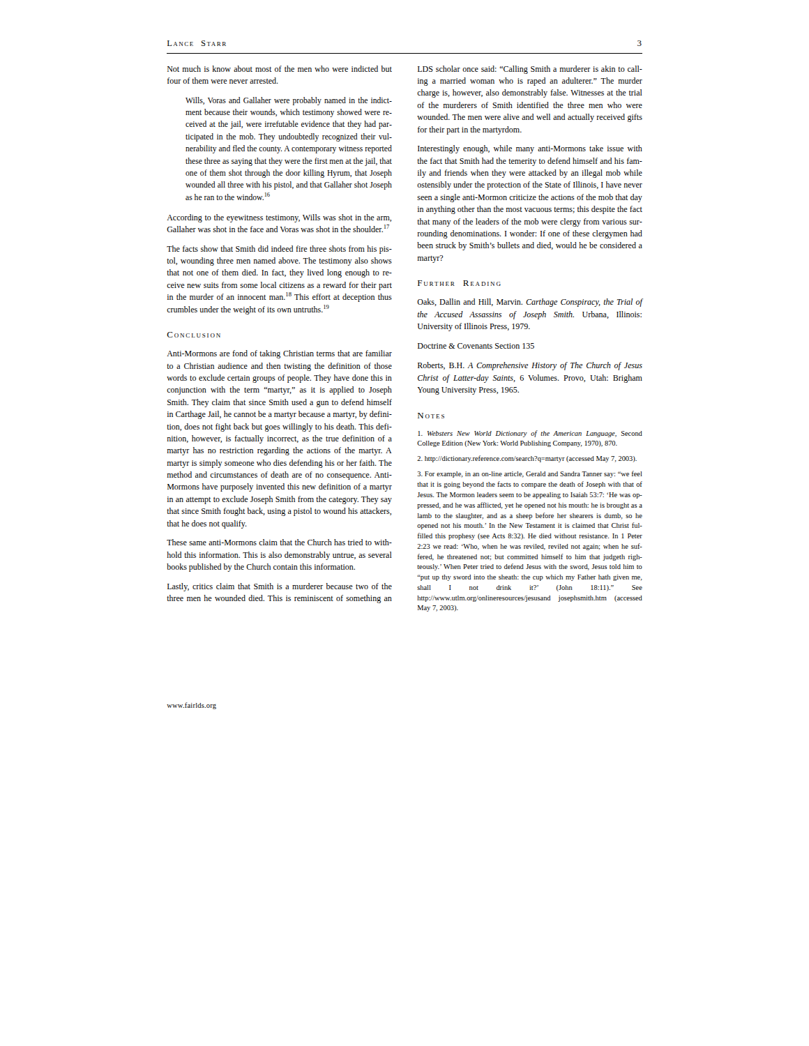Lance Starr 3
Not much is know about most of the men who were indicted but four of them were never arrested.
Wills, Voras and Gallaher were probably named in the indictment because their wounds, which testimony showed were received at the jail, were irrefutable evidence that they had participated in the mob. They undoubtedly recognized their vulnerability and fled the county. A contemporary witness reported these three as saying that they were the first men at the jail, that one of them shot through the door killing Hyrum, that Joseph wounded all three with his pistol, and that Gallaher shot Joseph as he ran to the window.16
According to the eyewitness testimony, Wills was shot in the arm, Gallaher was shot in the face and Voras was shot in the shoulder.17
The facts show that Smith did indeed fire three shots from his pistol, wounding three men named above. The testimony also shows that not one of them died. In fact, they lived long enough to receive new suits from some local citizens as a reward for their part in the murder of an innocent man.18 This effort at deception thus crumbles under the weight of its own untruths.19
Conclusion
Anti-Mormons are fond of taking Christian terms that are familiar to a Christian audience and then twisting the definition of those words to exclude certain groups of people. They have done this in conjunction with the term “martyr,” as it is applied to Joseph Smith. They claim that since Smith used a gun to defend himself in Carthage Jail, he cannot be a martyr because a martyr, by definition, does not fight back but goes willingly to his death. This definition, however, is factually incorrect, as the true definition of a martyr has no restriction regarding the actions of the martyr. A martyr is simply someone who dies defending his or her faith. The method and circumstances of death are of no consequence. Anti-Mormons have purposely invented this new definition of a martyr in an attempt to exclude Joseph Smith from the category. They say that since Smith fought back, using a pistol to wound his attackers, that he does not qualify.
These same anti-Mormons claim that the Church has tried to withhold this information. This is also demonstrably untrue, as several books published by the Church contain this information.
Lastly, critics claim that Smith is a murderer because two of the three men he wounded died. This is reminiscent of something an LDS scholar once said: “Calling Smith a murderer is akin to calling a married woman who is raped an adulterer.” The murder charge is, however, also demonstrably false. Witnesses at the trial of the murderers of Smith identified the three men who were wounded. The men were alive and well and actually received gifts for their part in the martyrdom.
Interestingly enough, while many anti-Mormons take issue with the fact that Smith had the temerity to defend himself and his family and friends when they were attacked by an illegal mob while ostensibly under the protection of the State of Illinois, I have never seen a single anti-Mormon criticize the actions of the mob that day in anything other than the most vacuous terms; this despite the fact that many of the leaders of the mob were clergy from various surrounding denominations. I wonder: If one of these clergymen had been struck by Smith’s bullets and died, would he be considered a martyr?
Further Reading
Oaks, Dallin and Hill, Marvin. Carthage Conspiracy, the Trial of the Accused Assassins of Joseph Smith. Urbana, Illinois: University of Illinois Press, 1979.
Doctrine & Covenants Section 135
Roberts, B.H. A Comprehensive History of The Church of Jesus Christ of Latter-day Saints, 6 Volumes. Provo, Utah: Brigham Young University Press, 1965.
Notes
1. Websters New World Dictionary of the American Language, Second College Edition (New York: World Publishing Company, 1970), 870.
2. http://dictionary.reference.com/search?q=martyr (accessed May 7, 2003).
3. For example, in an on-line article, Gerald and Sandra Tanner say: “we feel that it is going beyond the facts to compare the death of Joseph with that of Jesus. The Mormon leaders seem to be appealing to Isaiah 53:7: ‘He was oppressed, and he was afflicted, yet he opened not his mouth: he is brought as a lamb to the slaughter, and as a sheep before her shearers is dumb, so he opened not his mouth.’ In the New Testament it is claimed that Christ fulfilled this prophesy (see Acts 8:32). He died without resistance. In 1 Peter 2:23 we read: ‘Who, when he was reviled, reviled not again; when he suffered, he threatened not; but committed himself to him that judgeth righteously.’ When Peter tried to defend Jesus with the sword, Jesus told him to “put up thy sword into the sheath: the cup which my Father hath given me, shall I not drink it?’ (John 18:11).” See http://www.utlm.org/onlineresources/jesusand josephsmith.htm (accessed May 7, 2003).
www.fairlds.org